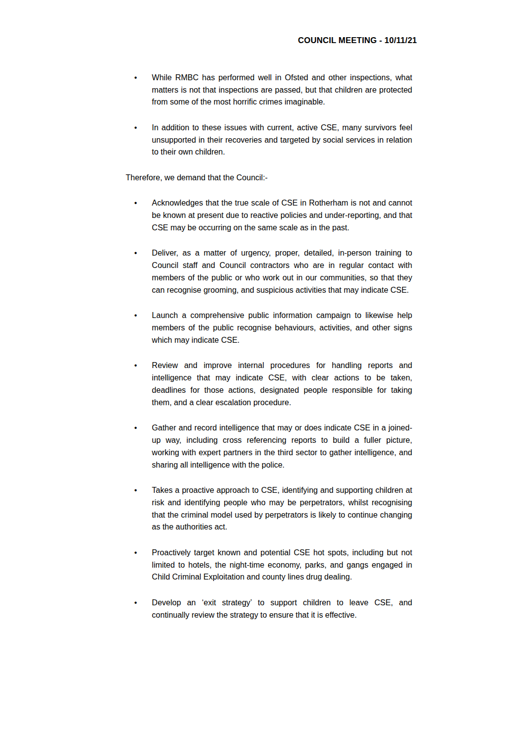COUNCIL MEETING - 10/11/21
While RMBC has performed well in Ofsted and other inspections, what matters is not that inspections are passed, but that children are protected from some of the most horrific crimes imaginable.
In addition to these issues with current, active CSE, many survivors feel unsupported in their recoveries and targeted by social services in relation to their own children.
Therefore, we demand that the Council:-
Acknowledges that the true scale of CSE in Rotherham is not and cannot be known at present due to reactive policies and under-reporting, and that CSE may be occurring on the same scale as in the past.
Deliver, as a matter of urgency, proper, detailed, in-person training to Council staff and Council contractors who are in regular contact with members of the public or who work out in our communities, so that they can recognise grooming, and suspicious activities that may indicate CSE.
Launch a comprehensive public information campaign to likewise help members of the public recognise behaviours, activities, and other signs which may indicate CSE.
Review and improve internal procedures for handling reports and intelligence that may indicate CSE, with clear actions to be taken, deadlines for those actions, designated people responsible for taking them, and a clear escalation procedure.
Gather and record intelligence that may or does indicate CSE in a joined-up way, including cross referencing reports to build a fuller picture, working with expert partners in the third sector to gather intelligence, and sharing all intelligence with the police.
Takes a proactive approach to CSE, identifying and supporting children at risk and identifying people who may be perpetrators, whilst recognising that the criminal model used by perpetrators is likely to continue changing as the authorities act.
Proactively target known and potential CSE hot spots, including but not limited to hotels, the night-time economy, parks, and gangs engaged in Child Criminal Exploitation and county lines drug dealing.
Develop an ‘exit strategy’ to support children to leave CSE, and continually review the strategy to ensure that it is effective.